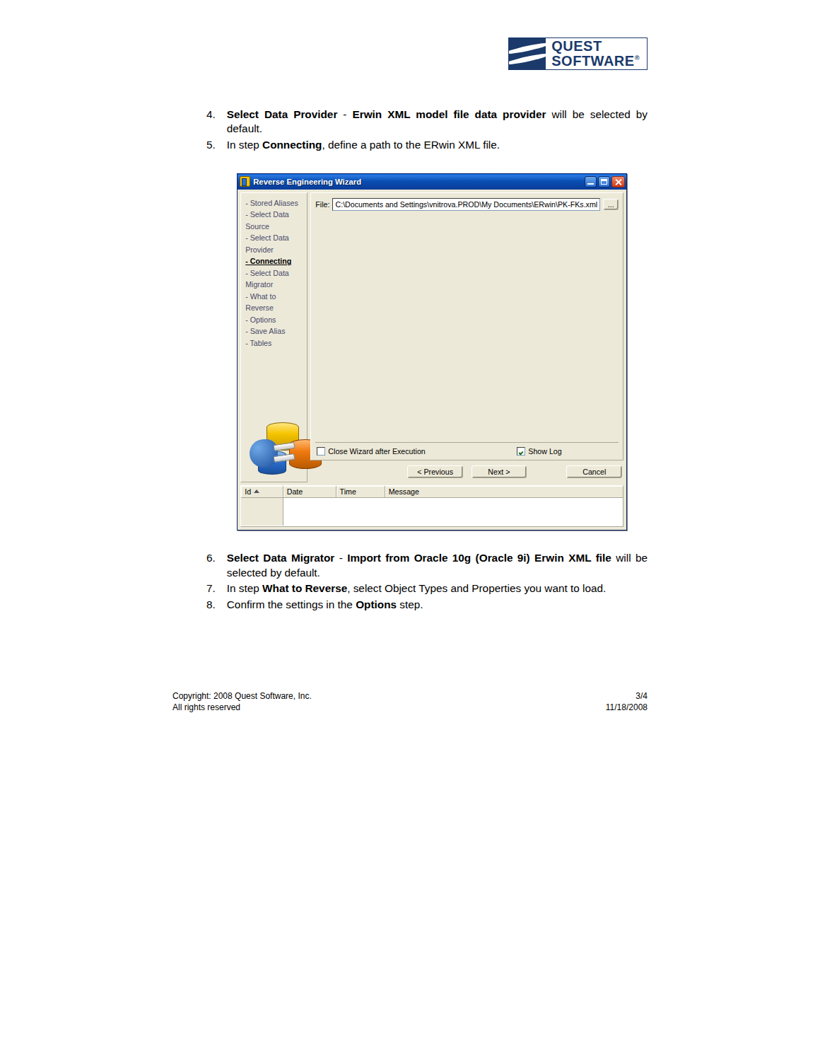QUEST SOFTWARE®
Select Data Provider - Erwin XML model file data provider will be selected by default.
In step Connecting, define a path to the ERwin XML file.
Reverse Engineering Wizard
- Stored Aliases
- Select Data Source
- Select Data Provider
- Connecting
- Select Data Migrator
- What to Reverse
- Options
- Save Alias
- Tables
File:
C:\Documents and Settings\vnitrova.PROD\My Documents\ERwin\PK-FKs.xml
...
Close Wizard after Execution Show Log
< Previous Next > Cancel
Id
Date
Time
Message
Select Data Migrator - Import from Oracle 10g (Oracle 9i) Erwin XML file will be selected by default.
In step What to Reverse, select Object Types and Properties you want to load.
Confirm the settings in the Options step.
Copyright: 2008 Quest Software, Inc.
All rights reserved
3/4
11/18/2008